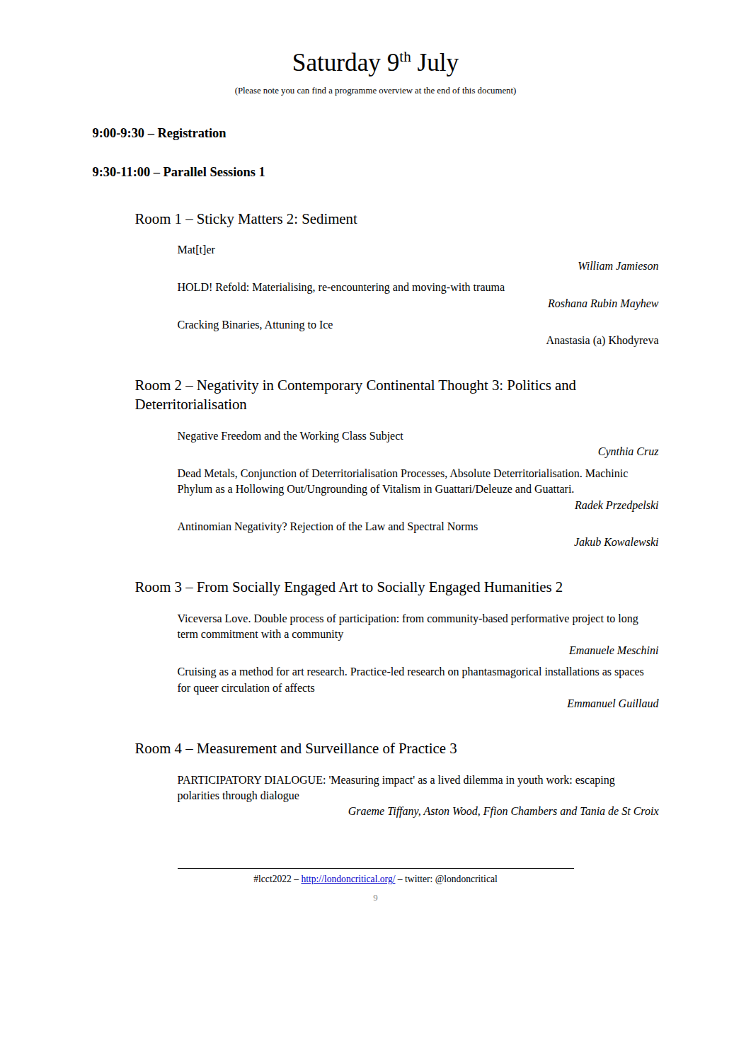Saturday 9th July
(Please note you can find a programme overview at the end of this document)
9:00-9:30 – Registration
9:30-11:00 – Parallel Sessions 1
Room 1 – Sticky Matters 2: Sediment
Mat[t]er William Jamieson
HOLD! Refold: Materialising, re-encountering and moving-with trauma Roshana Rubin Mayhew
Cracking Binaries, Attuning to Ice Anastasia (a) Khodyreva
Room 2 – Negativity in Contemporary Continental Thought 3: Politics and Deterritorialisation
Negative Freedom and the Working Class Subject Cynthia Cruz
Dead Metals, Conjunction of Deterritorialisation Processes, Absolute Deterritorialisation. Machinic Phylum as a Hollowing Out/Ungrounding of Vitalism in Guattari/Deleuze and Guattari. Radek Przedpelski
Antinomian Negativity? Rejection of the Law and Spectral Norms Jakub Kowalewski
Room 3 – From Socially Engaged Art to Socially Engaged Humanities 2
Viceversa Love. Double process of participation: from community-based performative project to long term commitment with a community Emanuele Meschini
Cruising as a method for art research. Practice-led research on phantasmagorical installations as spaces for queer circulation of affects Emmanuel Guillaud
Room 4 – Measurement and Surveillance of Practice 3
PARTICIPATORY DIALOGUE: 'Measuring impact' as a lived dilemma in youth work: escaping polarities through dialogue Graeme Tiffany, Aston Wood, Ffion Chambers and Tania de St Croix
#lcct2022 – http://londoncritical.org/ – twitter: @londoncritical
9